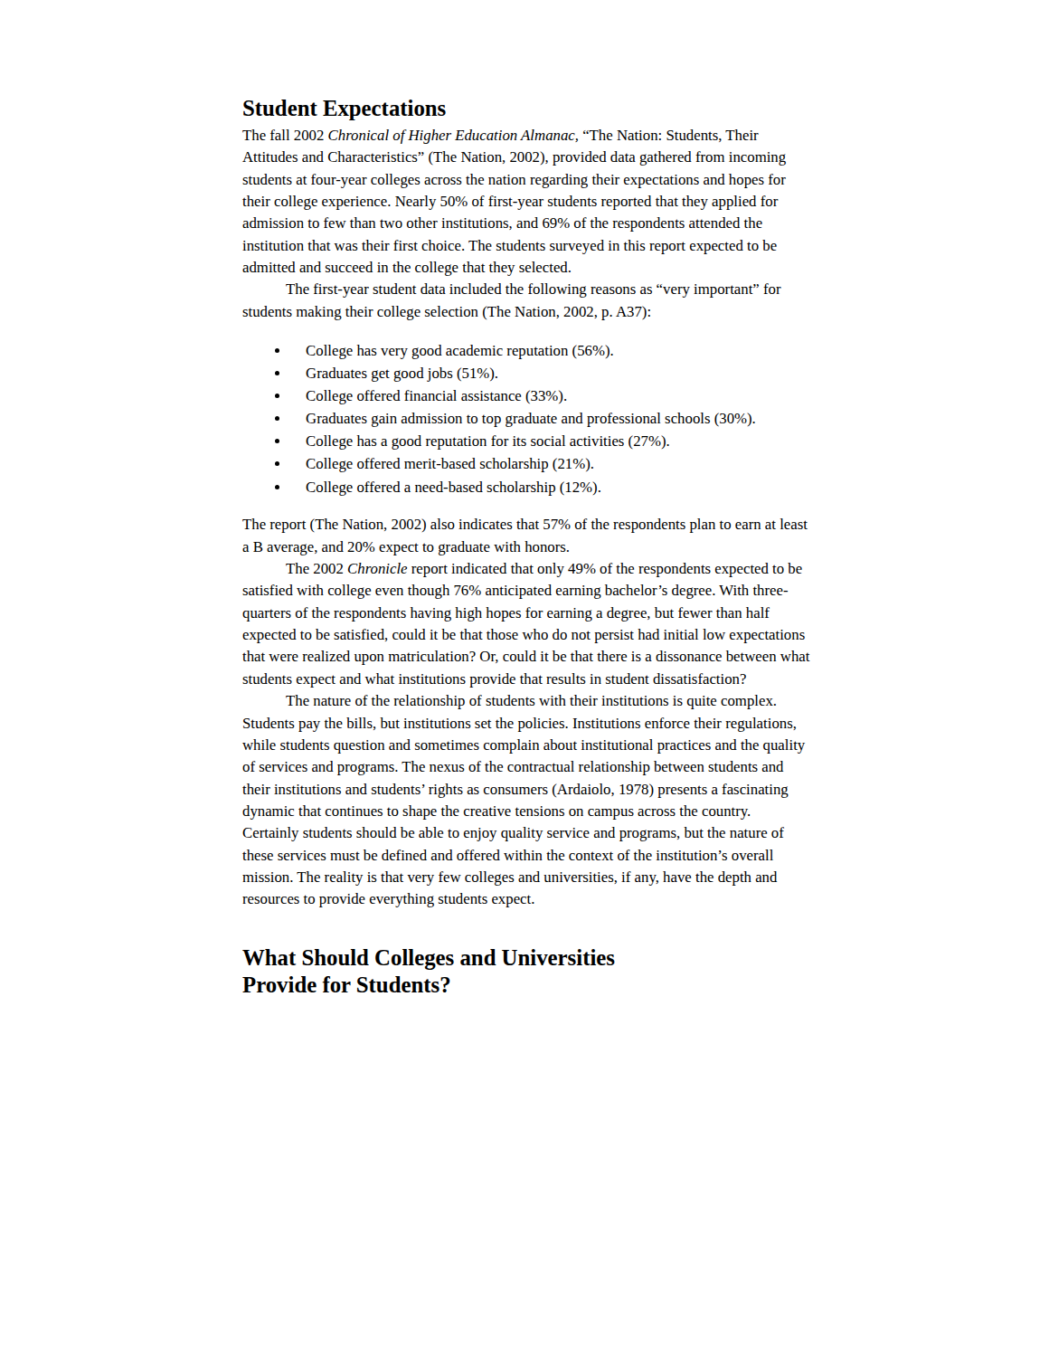Student Expectations
The fall 2002 Chronical of Higher Education Almanac, “The Nation: Students, Their Attitudes and Characteristics” (The Nation, 2002), provided data gathered from incoming students at four-year colleges across the nation regarding their expectations and hopes for their college experience. Nearly 50% of first-year students reported that they applied for admission to few than two other institutions, and 69% of the respondents attended the institution that was their first choice. The students surveyed in this report expected to be admitted and succeed in the college that they selected.
The first-year student data included the following reasons as “very important” for students making their college selection (The Nation, 2002, p. A37):
College has very good academic reputation (56%).
Graduates get good jobs (51%).
College offered financial assistance (33%).
Graduates gain admission to top graduate and professional schools (30%).
College has a good reputation for its social activities (27%).
College offered merit-based scholarship (21%).
College offered a need-based scholarship (12%).
The report (The Nation, 2002) also indicates that 57% of the respondents plan to earn at least a B average, and 20% expect to graduate with honors.
The 2002 Chronicle report indicated that only 49% of the respondents expected to be satisfied with college even though 76% anticipated earning bachelor’s degree. With three-quarters of the respondents having high hopes for earning a degree, but fewer than half expected to be satisfied, could it be that those who do not persist had initial low expectations that were realized upon matriculation? Or, could it be that there is a dissonance between what students expect and what institutions provide that results in student dissatisfaction?
The nature of the relationship of students with their institutions is quite complex. Students pay the bills, but institutions set the policies. Institutions enforce their regulations, while students question and sometimes complain about institutional practices and the quality of services and programs. The nexus of the contractual relationship between students and their institutions and students’ rights as consumers (Ardaiolo, 1978) presents a fascinating dynamic that continues to shape the creative tensions on campus across the country. Certainly students should be able to enjoy quality service and programs, but the nature of these services must be defined and offered within the context of the institution’s overall mission. The reality is that very few colleges and universities, if any, have the depth and resources to provide everything students expect.
What Should Colleges and Universities
Provide for Students?